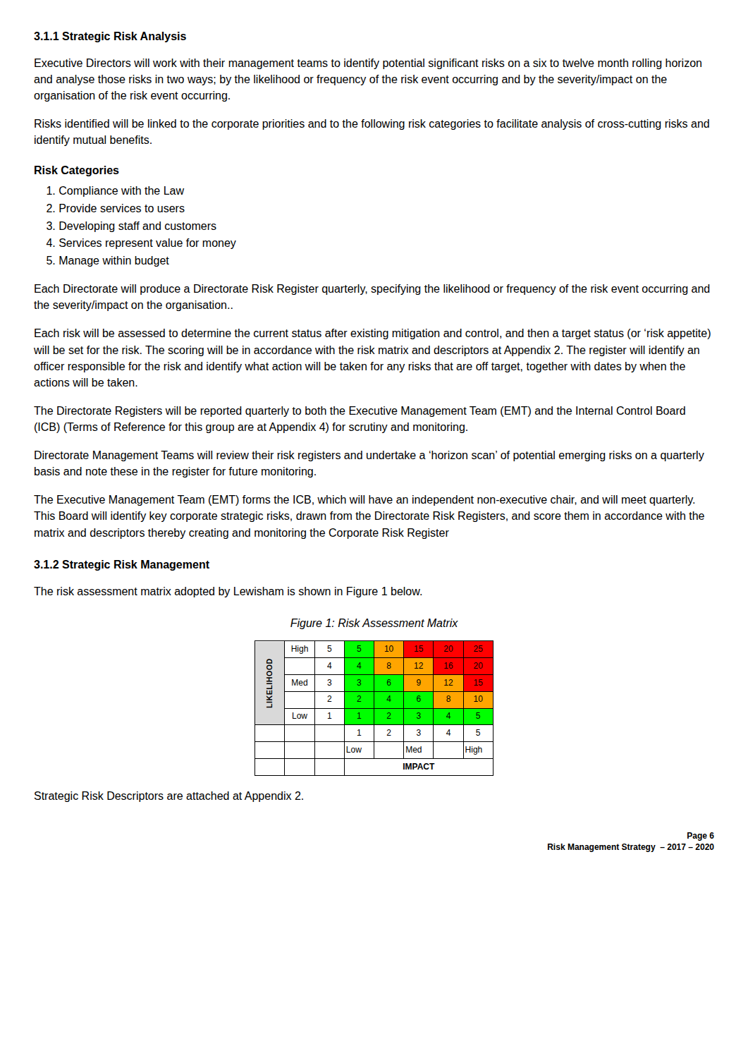3.1.1 Strategic Risk Analysis
Executive Directors will work with their management teams to identify potential significant risks on a six to twelve month rolling horizon and analyse those risks in two ways; by the likelihood or frequency of the risk event occurring and by the severity/impact on the organisation of the risk event occurring.
Risks identified will be linked to the corporate priorities and to the following risk categories to facilitate analysis of cross-cutting risks and identify mutual benefits.
Risk Categories
Compliance with the Law
Provide services to users
Developing staff and customers
Services represent value for money
Manage within budget
Each Directorate will produce a Directorate Risk Register quarterly, specifying the likelihood or frequency of the risk event occurring and the severity/impact on the organisation..
Each risk will be assessed to determine the current status after existing mitigation and control, and then a target status (or ‘risk appetite) will be set for the risk. The scoring will be in accordance with the risk matrix and descriptors at Appendix 2. The register will identify an officer responsible for the risk and identify what action will be taken for any risks that are off target, together with dates by when the actions will be taken.
The Directorate Registers will be reported quarterly to both the Executive Management Team (EMT) and the Internal Control Board (ICB) (Terms of Reference for this group are at Appendix 4) for scrutiny and monitoring.
Directorate Management Teams will review their risk registers and undertake a ‘horizon scan’ of potential emerging risks on a quarterly basis and note these in the register for future monitoring.
The Executive Management Team (EMT) forms the ICB, which will have an independent non-executive chair, and will meet quarterly. This Board will identify key corporate strategic risks, drawn from the Directorate Risk Registers, and score them in accordance with the matrix and descriptors thereby creating and monitoring the Corporate Risk Register
3.1.2 Strategic Risk Management
The risk assessment matrix adopted by Lewisham is shown in Figure 1 below.
Figure 1: Risk Assessment Matrix
| LIKELIHOOD | High | 5 | 5 | 10 | 15 | 20 | 25 |
| | 4 | 4 | 8 | 12 | 16 | 20 |
| Med | 3 | 3 | 6 | 9 | 12 | 15 |
| | 2 | 2 | 4 | 6 | 8 | 10 |
| Low | 1 | 1 | 2 | 3 | 4 | 5 |
| | | | 1 | 2 | 3 | 4 | 5 |
| | | | Low | | Med | | High |
| | | | IMPACT |
Strategic Risk Descriptors are attached at Appendix 2.
Page 6
Risk Management Strategy – 2017 – 2020